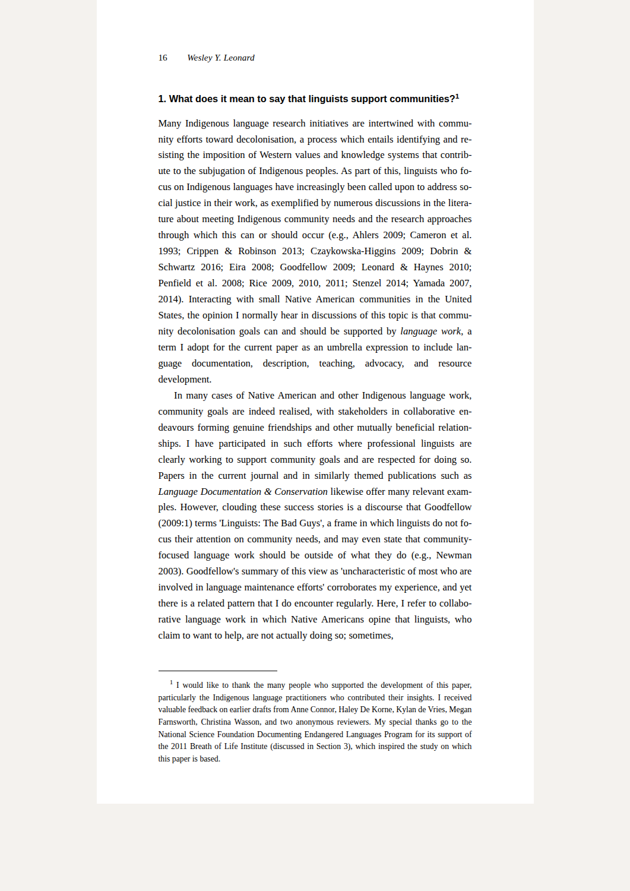16 Wesley Y. Leonard
1. What does it mean to say that linguists support communities?1
Many Indigenous language research initiatives are intertwined with community efforts toward decolonisation, a process which entails identifying and resisting the imposition of Western values and knowledge systems that contribute to the subjugation of Indigenous peoples. As part of this, linguists who focus on Indigenous languages have increasingly been called upon to address social justice in their work, as exemplified by numerous discussions in the literature about meeting Indigenous community needs and the research approaches through which this can or should occur (e.g., Ahlers 2009; Cameron et al. 1993; Crippen & Robinson 2013; Czaykowska-Higgins 2009; Dobrin & Schwartz 2016; Eira 2008; Goodfellow 2009; Leonard & Haynes 2010; Penfield et al. 2008; Rice 2009, 2010, 2011; Stenzel 2014; Yamada 2007, 2014). Interacting with small Native American communities in the United States, the opinion I normally hear in discussions of this topic is that community decolonisation goals can and should be supported by language work, a term I adopt for the current paper as an umbrella expression to include language documentation, description, teaching, advocacy, and resource development.
In many cases of Native American and other Indigenous language work, community goals are indeed realised, with stakeholders in collaborative endeavours forming genuine friendships and other mutually beneficial relationships. I have participated in such efforts where professional linguists are clearly working to support community goals and are respected for doing so. Papers in the current journal and in similarly themed publications such as Language Documentation & Conservation likewise offer many relevant examples. However, clouding these success stories is a discourse that Goodfellow (2009:1) terms 'Linguists: The Bad Guys', a frame in which linguists do not focus their attention on community needs, and may even state that community-focused language work should be outside of what they do (e.g., Newman 2003). Goodfellow's summary of this view as 'uncharacteristic of most who are involved in language maintenance efforts' corroborates my experience, and yet there is a related pattern that I do encounter regularly. Here, I refer to collaborative language work in which Native Americans opine that linguists, who claim to want to help, are not actually doing so; sometimes,
1 I would like to thank the many people who supported the development of this paper, particularly the Indigenous language practitioners who contributed their insights. I received valuable feedback on earlier drafts from Anne Connor, Haley De Korne, Kylan de Vries, Megan Farnsworth, Christina Wasson, and two anonymous reviewers. My special thanks go to the National Science Foundation Documenting Endangered Languages Program for its support of the 2011 Breath of Life Institute (discussed in Section 3), which inspired the study on which this paper is based.